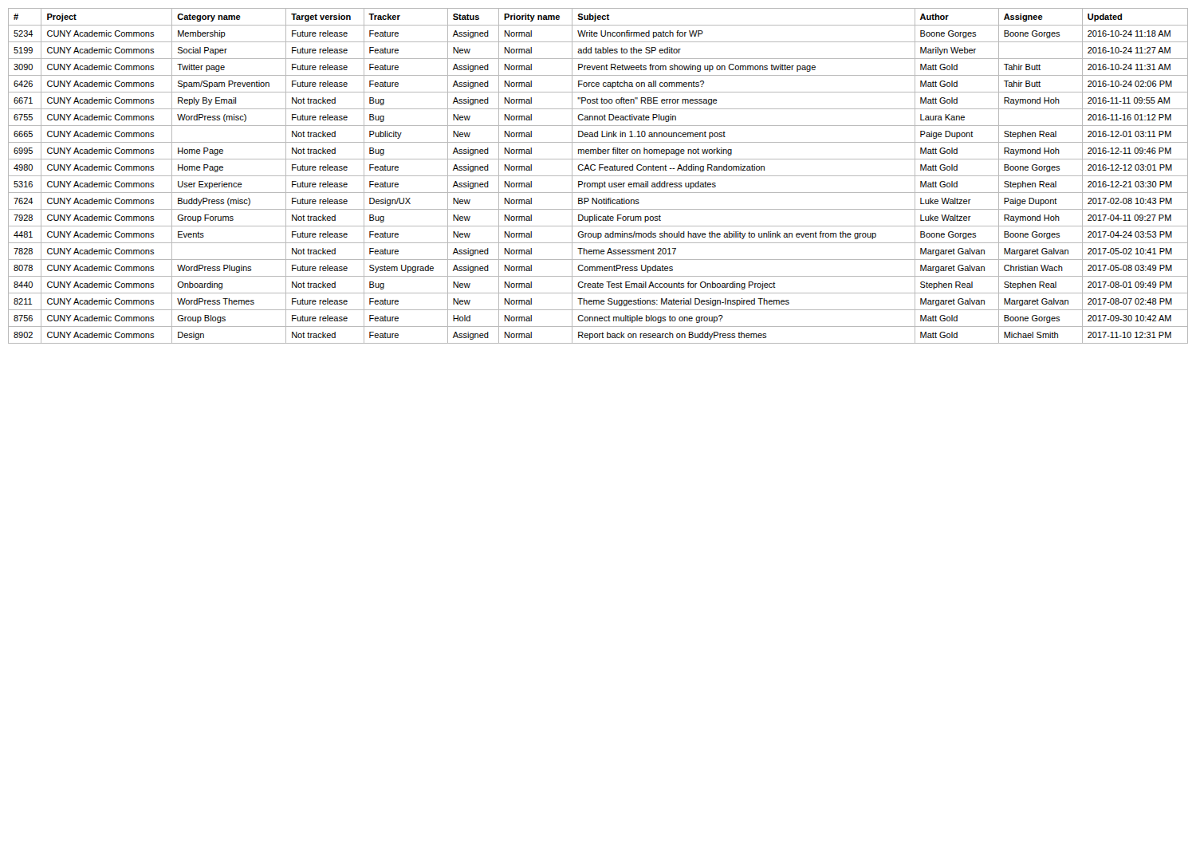| # | Project | Category name | Target version | Tracker | Status | Priority name | Subject | Author | Assignee | Updated |
| --- | --- | --- | --- | --- | --- | --- | --- | --- | --- | --- |
| 5234 | CUNY Academic Commons | Membership | Future release | Feature | Assigned | Normal | Write Unconfirmed patch for WP | Boone Gorges | Boone Gorges | 2016-10-24 11:18 AM |
| 5199 | CUNY Academic Commons | Social Paper | Future release | Feature | New | Normal | add tables to the SP editor | Marilyn Weber | | 2016-10-24 11:27 AM |
| 3090 | CUNY Academic Commons | Twitter page | Future release | Feature | Assigned | Normal | Prevent Retweets from showing up on Commons twitter page | Matt Gold | Tahir Butt | 2016-10-24 11:31 AM |
| 6426 | CUNY Academic Commons | Spam/Spam Prevention | Future release | Feature | Assigned | Normal | Force captcha on all comments? | Matt Gold | Tahir Butt | 2016-10-24 02:06 PM |
| 6671 | CUNY Academic Commons | Reply By Email | Not tracked | Bug | Assigned | Normal | "Post too often" RBE error message | Matt Gold | Raymond Hoh | 2016-11-11 09:55 AM |
| 6755 | CUNY Academic Commons | WordPress (misc) | Future release | Bug | New | Normal | Cannot Deactivate Plugin | Laura Kane | | 2016-11-16 01:12 PM |
| 6665 | CUNY Academic Commons | | Not tracked | Publicity | New | Normal | Dead Link in 1.10 announcement post | Paige Dupont | Stephen Real | 2016-12-01 03:11 PM |
| 6995 | CUNY Academic Commons | Home Page | Not tracked | Bug | Assigned | Normal | member filter on homepage not working | Matt Gold | Raymond Hoh | 2016-12-11 09:46 PM |
| 4980 | CUNY Academic Commons | Home Page | Future release | Feature | Assigned | Normal | CAC Featured Content -- Adding Randomization | Matt Gold | Boone Gorges | 2016-12-12 03:01 PM |
| 5316 | CUNY Academic Commons | User Experience | Future release | Feature | Assigned | Normal | Prompt user email address updates | Matt Gold | Stephen Real | 2016-12-21 03:30 PM |
| 7624 | CUNY Academic Commons | BuddyPress (misc) | Future release | Design/UX | New | Normal | BP Notifications | Luke Waltzer | Paige Dupont | 2017-02-08 10:43 PM |
| 7928 | CUNY Academic Commons | Group Forums | Not tracked | Bug | New | Normal | Duplicate Forum post | Luke Waltzer | Raymond Hoh | 2017-04-11 09:27 PM |
| 4481 | CUNY Academic Commons | Events | Future release | Feature | New | Normal | Group admins/mods should have the ability to unlink an event from the group | Boone Gorges | Boone Gorges | 2017-04-24 03:53 PM |
| 7828 | CUNY Academic Commons | | Not tracked | Feature | Assigned | Normal | Theme Assessment 2017 | Margaret Galvan | Margaret Galvan | 2017-05-02 10:41 PM |
| 8078 | CUNY Academic Commons | WordPress Plugins | Future release | System Upgrade | Assigned | Normal | CommentPress Updates | Margaret Galvan | Christian Wach | 2017-05-08 03:49 PM |
| 8440 | CUNY Academic Commons | Onboarding | Not tracked | Bug | New | Normal | Create Test Email Accounts for Onboarding Project | Stephen Real | Stephen Real | 2017-08-01 09:49 PM |
| 8211 | CUNY Academic Commons | WordPress Themes | Future release | Feature | New | Normal | Theme Suggestions: Material Design-Inspired Themes | Margaret Galvan | Margaret Galvan | 2017-08-07 02:48 PM |
| 8756 | CUNY Academic Commons | Group Blogs | Future release | Feature | Hold | Normal | Connect multiple blogs to one group? | Matt Gold | Boone Gorges | 2017-09-30 10:42 AM |
| 8902 | CUNY Academic Commons | Design | Not tracked | Feature | Assigned | Normal | Report back on research on BuddyPress themes | Matt Gold | Michael Smith | 2017-11-10 12:31 PM |